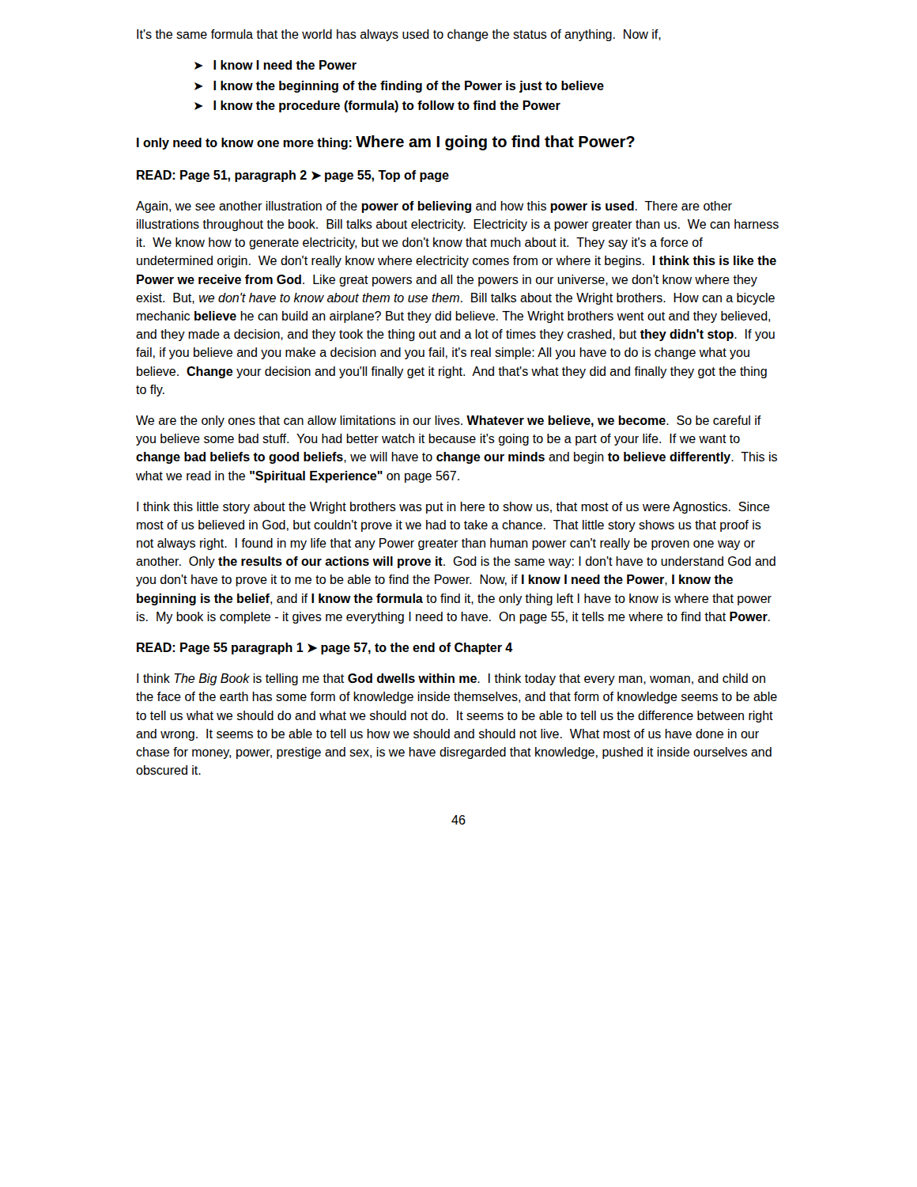It's the same formula that the world has always used to change the status of anything. Now if,
I know I need the Power
I know the beginning of the finding of the Power is just to believe
I know the procedure (formula) to follow to find the Power
I only need to know one more thing: Where am I going to find that Power?
READ: Page 51, paragraph 2 ➤ page 55, Top of page
Again, we see another illustration of the power of believing and how this power is used. There are other illustrations throughout the book. Bill talks about electricity. Electricity is a power greater than us. We can harness it. We know how to generate electricity, but we don't know that much about it. They say it's a force of undetermined origin. We don't really know where electricity comes from or where it begins. I think this is like the Power we receive from God. Like great powers and all the powers in our universe, we don't know where they exist. But, we don't have to know about them to use them. Bill talks about the Wright brothers. How can a bicycle mechanic believe he can build an airplane? But they did believe. The Wright brothers went out and they believed, and they made a decision, and they took the thing out and a lot of times they crashed, but they didn't stop. If you fail, if you believe and you make a decision and you fail, it's real simple: All you have to do is change what you believe. Change your decision and you'll finally get it right. And that's what they did and finally they got the thing to fly.
We are the only ones that can allow limitations in our lives. Whatever we believe, we become. So be careful if you believe some bad stuff. You had better watch it because it's going to be a part of your life. If we want to change bad beliefs to good beliefs, we will have to change our minds and begin to believe differently. This is what we read in the "Spiritual Experience" on page 567.
I think this little story about the Wright brothers was put in here to show us, that most of us were Agnostics. Since most of us believed in God, but couldn't prove it we had to take a chance. That little story shows us that proof is not always right. I found in my life that any Power greater than human power can't really be proven one way or another. Only the results of our actions will prove it. God is the same way: I don't have to understand God and you don't have to prove it to me to be able to find the Power. Now, if I know I need the Power, I know the beginning is the belief, and if I know the formula to find it, the only thing left I have to know is where that power is. My book is complete - it gives me everything I need to have. On page 55, it tells me where to find that Power.
READ: Page 55 paragraph 1 ➤ page 57, to the end of Chapter 4
I think The Big Book is telling me that God dwells within me. I think today that every man, woman, and child on the face of the earth has some form of knowledge inside themselves, and that form of knowledge seems to be able to tell us what we should do and what we should not do. It seems to be able to tell us the difference between right and wrong. It seems to be able to tell us how we should and should not live. What most of us have done in our chase for money, power, prestige and sex, is we have disregarded that knowledge, pushed it inside ourselves and obscured it.
46